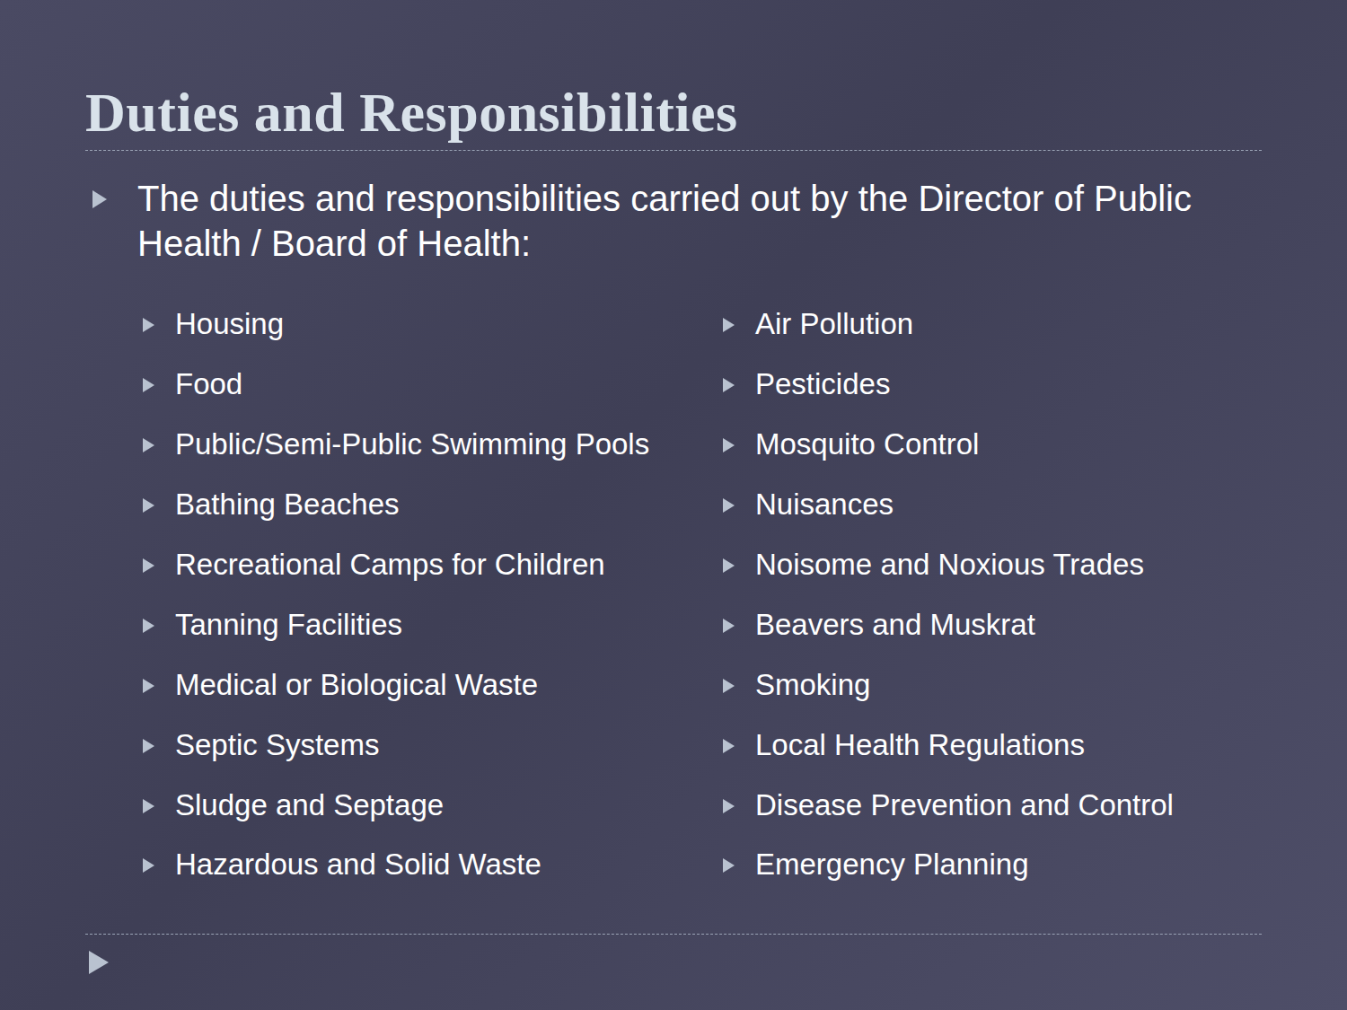Duties and Responsibilities
The duties and responsibilities carried out by the Director of Public Health / Board of Health:
Housing
Food
Public/Semi-Public Swimming Pools
Bathing Beaches
Recreational Camps for Children
Tanning Facilities
Medical or Biological Waste
Septic Systems
Sludge and Septage
Hazardous and Solid Waste
Air Pollution
Pesticides
Mosquito Control
Nuisances
Noisome and Noxious Trades
Beavers and Muskrat
Smoking
Local Health Regulations
Disease Prevention and Control
Emergency Planning